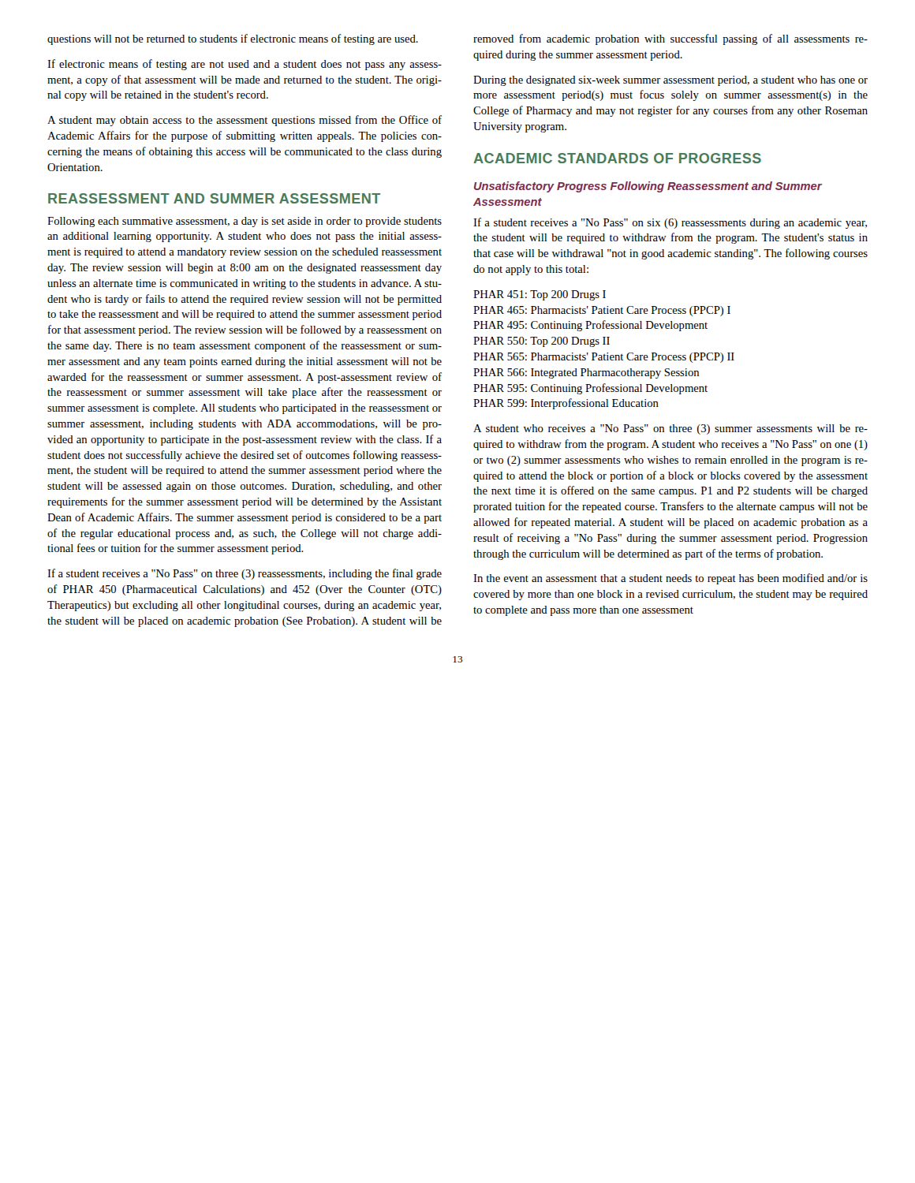questions will not be returned to students if electronic means of testing are used.
If electronic means of testing are not used and a student does not pass any assessment, a copy of that assessment will be made and returned to the student. The original copy will be retained in the student's record.
A student may obtain access to the assessment questions missed from the Office of Academic Affairs for the purpose of submitting written appeals. The policies concerning the means of obtaining this access will be communicated to the class during Orientation.
Reassessment and Summer Assessment
Following each summative assessment, a day is set aside in order to provide students an additional learning opportunity. A student who does not pass the initial assessment is required to attend a mandatory review session on the scheduled reassessment day. The review session will begin at 8:00 am on the designated reassessment day unless an alternate time is communicated in writing to the students in advance. A student who is tardy or fails to attend the required review session will not be permitted to take the reassessment and will be required to attend the summer assessment period for that assessment period. The review session will be followed by a reassessment on the same day. There is no team assessment component of the reassessment or summer assessment and any team points earned during the initial assessment will not be awarded for the reassessment or summer assessment. A post-assessment review of the reassessment or summer assessment will take place after the reassessment or summer assessment is complete. All students who participated in the reassessment or summer assessment, including students with ADA accommodations, will be provided an opportunity to participate in the post-assessment review with the class. If a student does not successfully achieve the desired set of outcomes following reassessment, the student will be required to attend the summer assessment period where the student will be assessed again on those outcomes. Duration, scheduling, and other requirements for the summer assessment period will be determined by the Assistant Dean of Academic Affairs. The summer assessment period is considered to be a part of the regular educational process and, as such, the College will not charge additional fees or tuition for the summer assessment period.
If a student receives a "No Pass" on three (3) reassessments, including the final grade of PHAR 450 (Pharmaceutical Calculations) and 452 (Over the Counter (OTC) Therapeutics) but excluding all other longitudinal courses, during an academic year, the student will be placed on academic probation (See Probation). A student will be removed from academic probation with successful passing of all assessments required during the summer assessment period.
During the designated six-week summer assessment period, a student who has one or more assessment period(s) must focus solely on summer assessment(s) in the College of Pharmacy and may not register for any courses from any other Roseman University program.
Academic Standards of Progress
Unsatisfactory Progress Following Reassessment and Summer Assessment
If a student receives a "No Pass" on six (6) reassessments during an academic year, the student will be required to withdraw from the program. The student's status in that case will be withdrawal "not in good academic standing". The following courses do not apply to this total:
PHAR 451: Top 200 Drugs I
PHAR 465: Pharmacists' Patient Care Process (PPCP) I
PHAR 495: Continuing Professional Development
PHAR 550: Top 200 Drugs II
PHAR 565: Pharmacists' Patient Care Process (PPCP) II
PHAR 566: Integrated Pharmacotherapy Session
PHAR 595: Continuing Professional Development
PHAR 599: Interprofessional Education
A student who receives a "No Pass" on three (3) summer assessments will be required to withdraw from the program. A student who receives a "No Pass" on one (1) or two (2) summer assessments who wishes to remain enrolled in the program is required to attend the block or portion of a block or blocks covered by the assessment the next time it is offered on the same campus. P1 and P2 students will be charged prorated tuition for the repeated course. Transfers to the alternate campus will not be allowed for repeated material. A student will be placed on academic probation as a result of receiving a "No Pass" during the summer assessment period. Progression through the curriculum will be determined as part of the terms of probation.
In the event an assessment that a student needs to repeat has been modified and/or is covered by more than one block in a revised curriculum, the student may be required to complete and pass more than one assessment
13